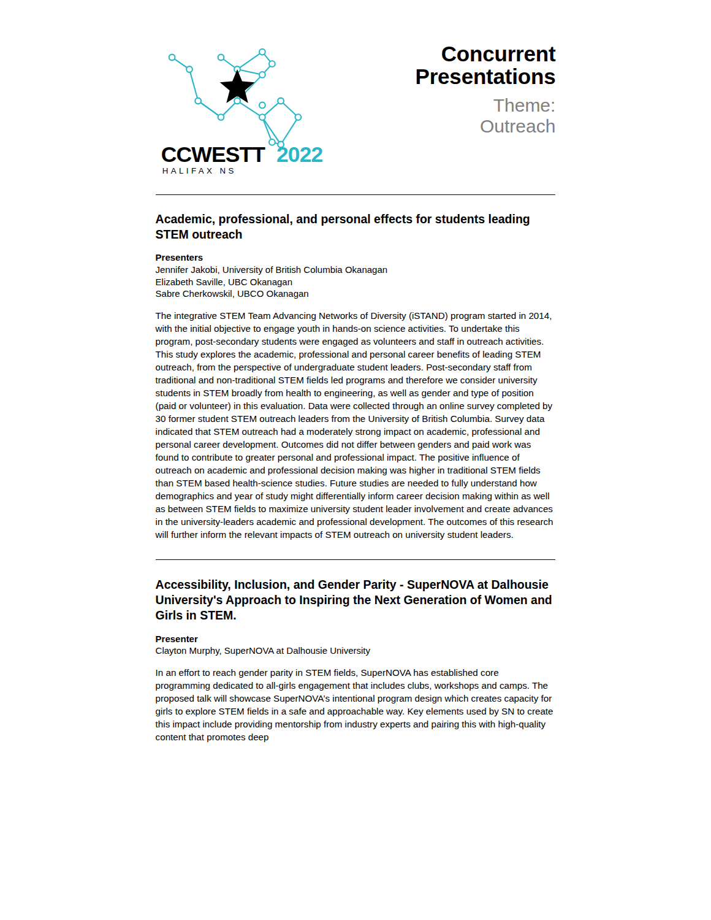CCWESTT 2022 HALIFAX NS
Concurrent Presentations
Theme: Outreach
Academic, professional, and personal effects for students leading STEM outreach
Presenters
Jennifer Jakobi, University of British Columbia Okanagan
Elizabeth Saville, UBC Okanagan
Sabre Cherkowskil, UBCO Okanagan
The integrative STEM Team Advancing Networks of Diversity (iSTAND) program started in 2014, with the initial objective to engage youth in hands-on science activities. To undertake this program, post-secondary students were engaged as volunteers and staff in outreach activities. This study explores the academic, professional and personal career benefits of leading STEM outreach, from the perspective of undergraduate student leaders. Post-secondary staff from traditional and non-traditional STEM fields led programs and therefore we consider university students in STEM broadly from health to engineering, as well as gender and type of position (paid or volunteer) in this evaluation. Data were collected through an online survey completed by 30 former student STEM outreach leaders from the University of British Columbia. Survey data indicated that STEM outreach had a moderately strong impact on academic, professional and personal career development. Outcomes did not differ between genders and paid work was found to contribute to greater personal and professional impact. The positive influence of outreach on academic and professional decision making was higher in traditional STEM fields than STEM based health-science studies. Future studies are needed to fully understand how demographics and year of study might differentially inform career decision making within as well as between STEM fields to maximize university student leader involvement and create advances in the university-leaders academic and professional development. The outcomes of this research will further inform the relevant impacts of STEM outreach on university student leaders.
Accessibility, Inclusion, and Gender Parity - SuperNOVA at Dalhousie University's Approach to Inspiring the Next Generation of Women and Girls in STEM.
Presenter
Clayton Murphy, SuperNOVA at Dalhousie University
In an effort to reach gender parity in STEM fields, SuperNOVA has established core programming dedicated to all-girls engagement that includes clubs, workshops and camps. The proposed talk will showcase SuperNOVA’s intentional program design which creates capacity for girls to explore STEM fields in a safe and approachable way. Key elements used by SN to create this impact include providing mentorship from industry experts and pairing this with high-quality content that promotes deep